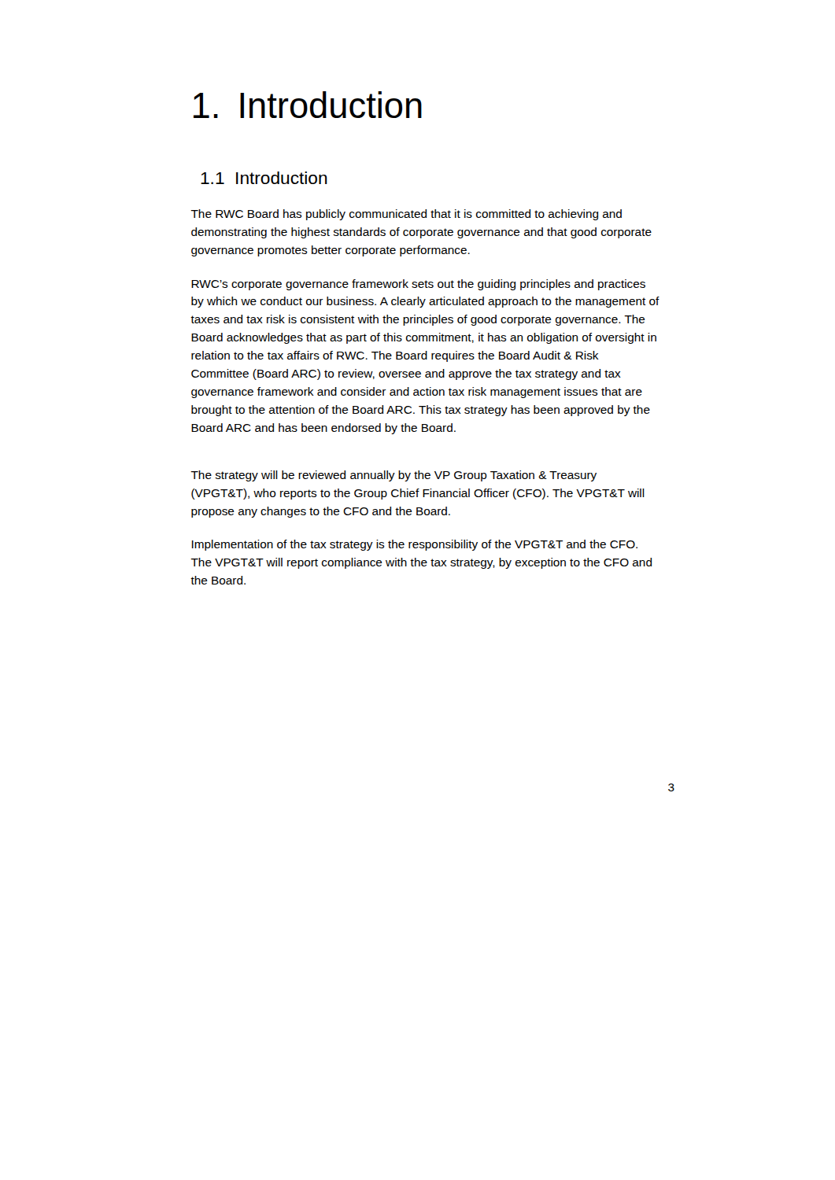1. Introduction
1.1 Introduction
The RWC Board has publicly communicated that it is committed to achieving and demonstrating the highest standards of corporate governance and that good corporate governance promotes better corporate performance.
RWC’s corporate governance framework sets out the guiding principles and practices by which we conduct our business. A clearly articulated approach to the management of taxes and tax risk is consistent with the principles of good corporate governance. The Board acknowledges that as part of this commitment, it has an obligation of oversight in relation to the tax affairs of RWC. The Board requires the Board Audit & Risk Committee (Board ARC) to review, oversee and approve the tax strategy and tax governance framework and consider and action tax risk management issues that are brought to the attention of the Board ARC. This tax strategy has been approved by the Board ARC and has been endorsed by the Board.
The strategy will be reviewed annually by the VP Group Taxation & Treasury (VPGT&T), who reports to the Group Chief Financial Officer (CFO). The VPGT&T will propose any changes to the CFO and the Board.
Implementation of the tax strategy is the responsibility of the VPGT&T and the CFO. The VPGT&T will report compliance with the tax strategy, by exception to the CFO and the Board.
3